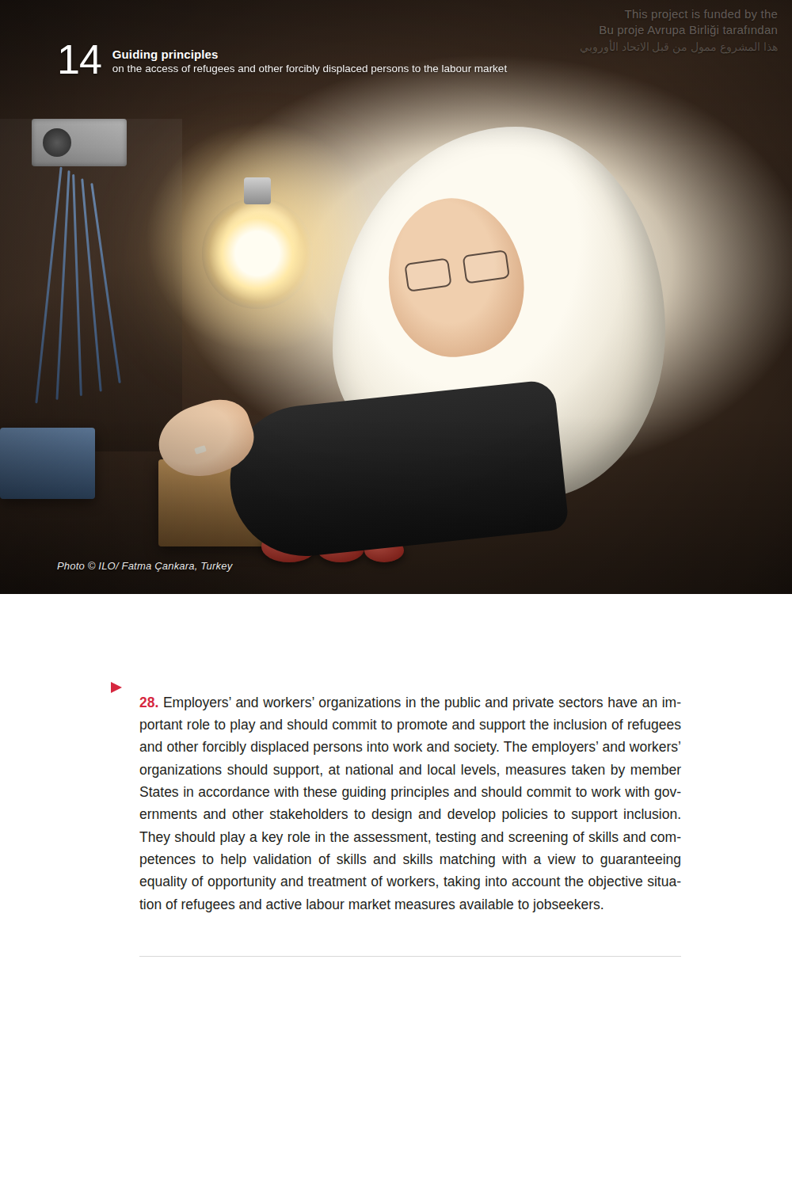This project is funded by the
Bu proje Avrupa Birliği tarafından
هذا المشروع ممول من قبل الاتحاد الأوروبي
14
Guiding principles
on the access of refugees and other forcibly displaced persons to the labour market
Photo © ILO/ Fatma Çankara, Turkey
28. Employers’ and workers’ organizations in the public and private sectors have an important role to play and should commit to promote and support the inclusion of refugees and other forcibly displaced persons into work and society. The employers’ and workers’ organizations should support, at national and local levels, measures taken by member States in accordance with these guiding principles and should commit to work with governments and other stakeholders to design and develop policies to support inclusion. They should play a key role in the assessment, testing and screening of skills and competences to help validation of skills and skills matching with a view to guaranteeing equality of opportunity and treatment of workers, taking into account the objective situation of refugees and active labour market measures available to jobseekers.